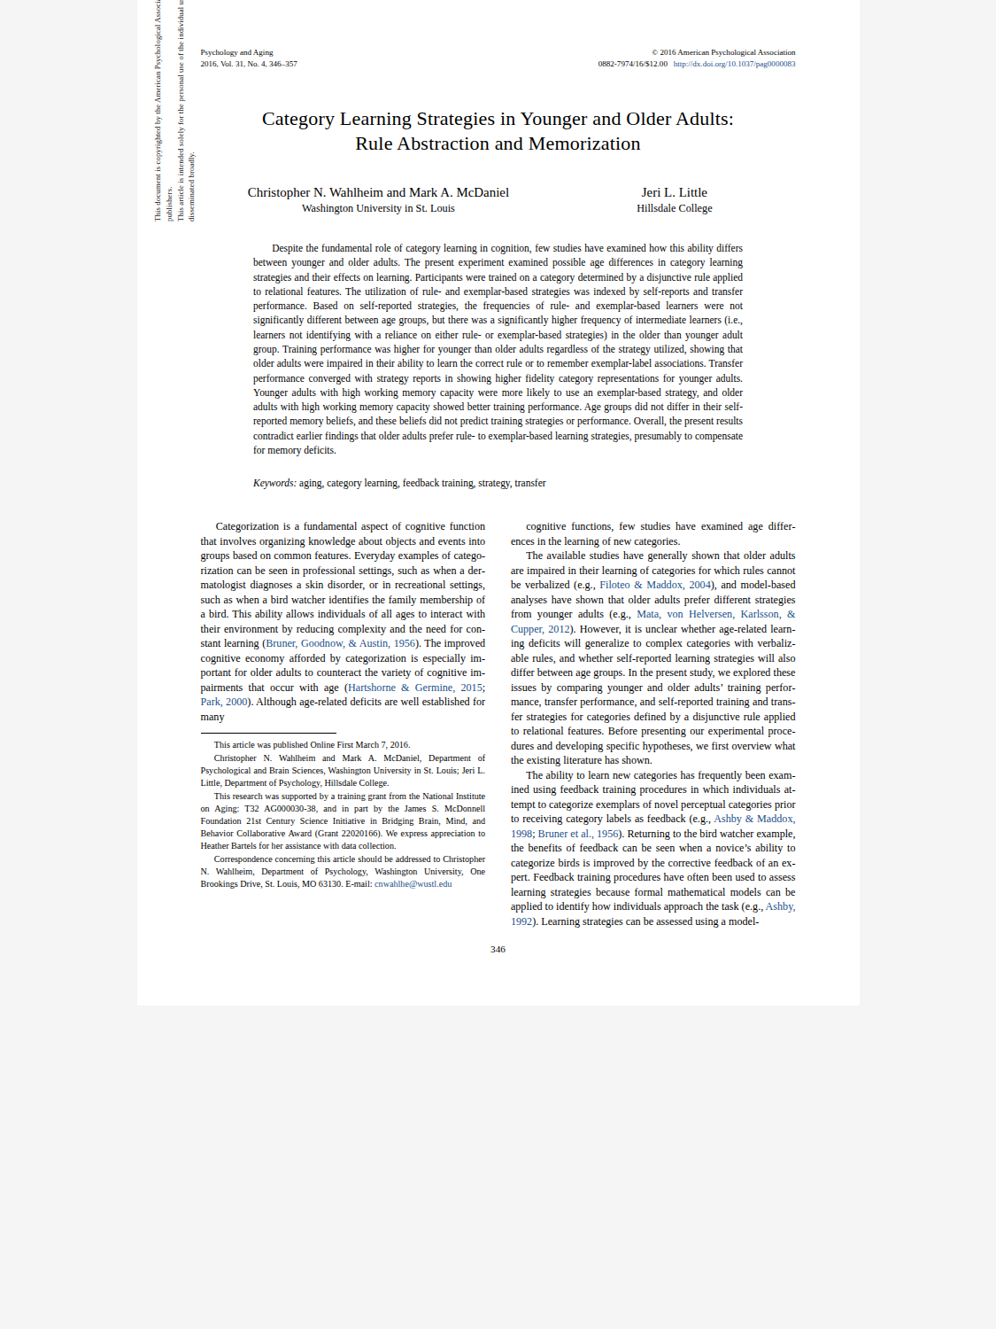This document is copyrighted by the American Psychological Association or one of its allied publishers.
This article is intended solely for the personal use of the individual user and is not to be disseminated broadly.
Psychology and Aging
2016, Vol. 31, No. 4, 346–357
© 2016 American Psychological Association
0882-7974/16/$12.00 http://dx.doi.org/10.1037/pag0000083
Category Learning Strategies in Younger and Older Adults:
Rule Abstraction and Memorization
Christopher N. Wahlheim and Mark A. McDaniel
Washington University in St. Louis
Jeri L. Little
Hillsdale College
Despite the fundamental role of category learning in cognition, few studies have examined how this ability differs between younger and older adults. The present experiment examined possible age differences in category learning strategies and their effects on learning. Participants were trained on a category determined by a disjunctive rule applied to relational features. The utilization of rule- and exemplar-based strategies was indexed by self-reports and transfer performance. Based on self-reported strategies, the frequencies of rule- and exemplar-based learners were not significantly different between age groups, but there was a significantly higher frequency of intermediate learners (i.e., learners not identifying with a reliance on either rule- or exemplar-based strategies) in the older than younger adult group. Training performance was higher for younger than older adults regardless of the strategy utilized, showing that older adults were impaired in their ability to learn the correct rule or to remember exemplar-label associations. Transfer performance converged with strategy reports in showing higher fidelity category representations for younger adults. Younger adults with high working memory capacity were more likely to use an exemplar-based strategy, and older adults with high working memory capacity showed better training performance. Age groups did not differ in their self-reported memory beliefs, and these beliefs did not predict training strategies or performance. Overall, the present results contradict earlier findings that older adults prefer rule- to exemplar-based learning strategies, presumably to compensate for memory deficits.
Keywords: aging, category learning, feedback training, strategy, transfer
Categorization is a fundamental aspect of cognitive function that involves organizing knowledge about objects and events into groups based on common features. Everyday examples of categorization can be seen in professional settings, such as when a dermatologist diagnoses a skin disorder, or in recreational settings, such as when a bird watcher identifies the family membership of a bird. This ability allows individuals of all ages to interact with their environment by reducing complexity and the need for constant learning (Bruner, Goodnow, & Austin, 1956). The improved cognitive economy afforded by categorization is especially important for older adults to counteract the variety of cognitive impairments that occur with age (Hartshorne & Germine, 2015; Park, 2000). Although age-related deficits are well established for many
This article was published Online First March 7, 2016.
Christopher N. Wahlheim and Mark A. McDaniel, Department of Psychological and Brain Sciences, Washington University in St. Louis; Jeri L. Little, Department of Psychology, Hillsdale College.
This research was supported by a training grant from the National Institute on Aging: T32 AG000030-38, and in part by the James S. McDonnell Foundation 21st Century Science Initiative in Bridging Brain, Mind, and Behavior Collaborative Award (Grant 22020166). We express appreciation to Heather Bartels for her assistance with data collection.
Correspondence concerning this article should be addressed to Christopher N. Wahlheim, Department of Psychology, Washington University, One Brookings Drive, St. Louis, MO 63130. E-mail: cnwahlhe@wustl.edu
cognitive functions, few studies have examined age differences in the learning of new categories.
The available studies have generally shown that older adults are impaired in their learning of categories for which rules cannot be verbalized (e.g., Filoteo & Maddox, 2004), and model-based analyses have shown that older adults prefer different strategies from younger adults (e.g., Mata, von Helversen, Karlsson, & Cupper, 2012). However, it is unclear whether age-related learning deficits will generalize to complex categories with verbalizable rules, and whether self-reported learning strategies will also differ between age groups. In the present study, we explored these issues by comparing younger and older adults’ training performance, transfer performance, and self-reported training and transfer strategies for categories defined by a disjunctive rule applied to relational features. Before presenting our experimental procedures and developing specific hypotheses, we first overview what the existing literature has shown.
The ability to learn new categories has frequently been examined using feedback training procedures in which individuals attempt to categorize exemplars of novel perceptual categories prior to receiving category labels as feedback (e.g., Ashby & Maddox, 1998; Bruner et al., 1956). Returning to the bird watcher example, the benefits of feedback can be seen when a novice’s ability to categorize birds is improved by the corrective feedback of an expert. Feedback training procedures have often been used to assess learning strategies because formal mathematical models can be applied to identify how individuals approach the task (e.g., Ashby, 1992). Learning strategies can be assessed using a model-
346